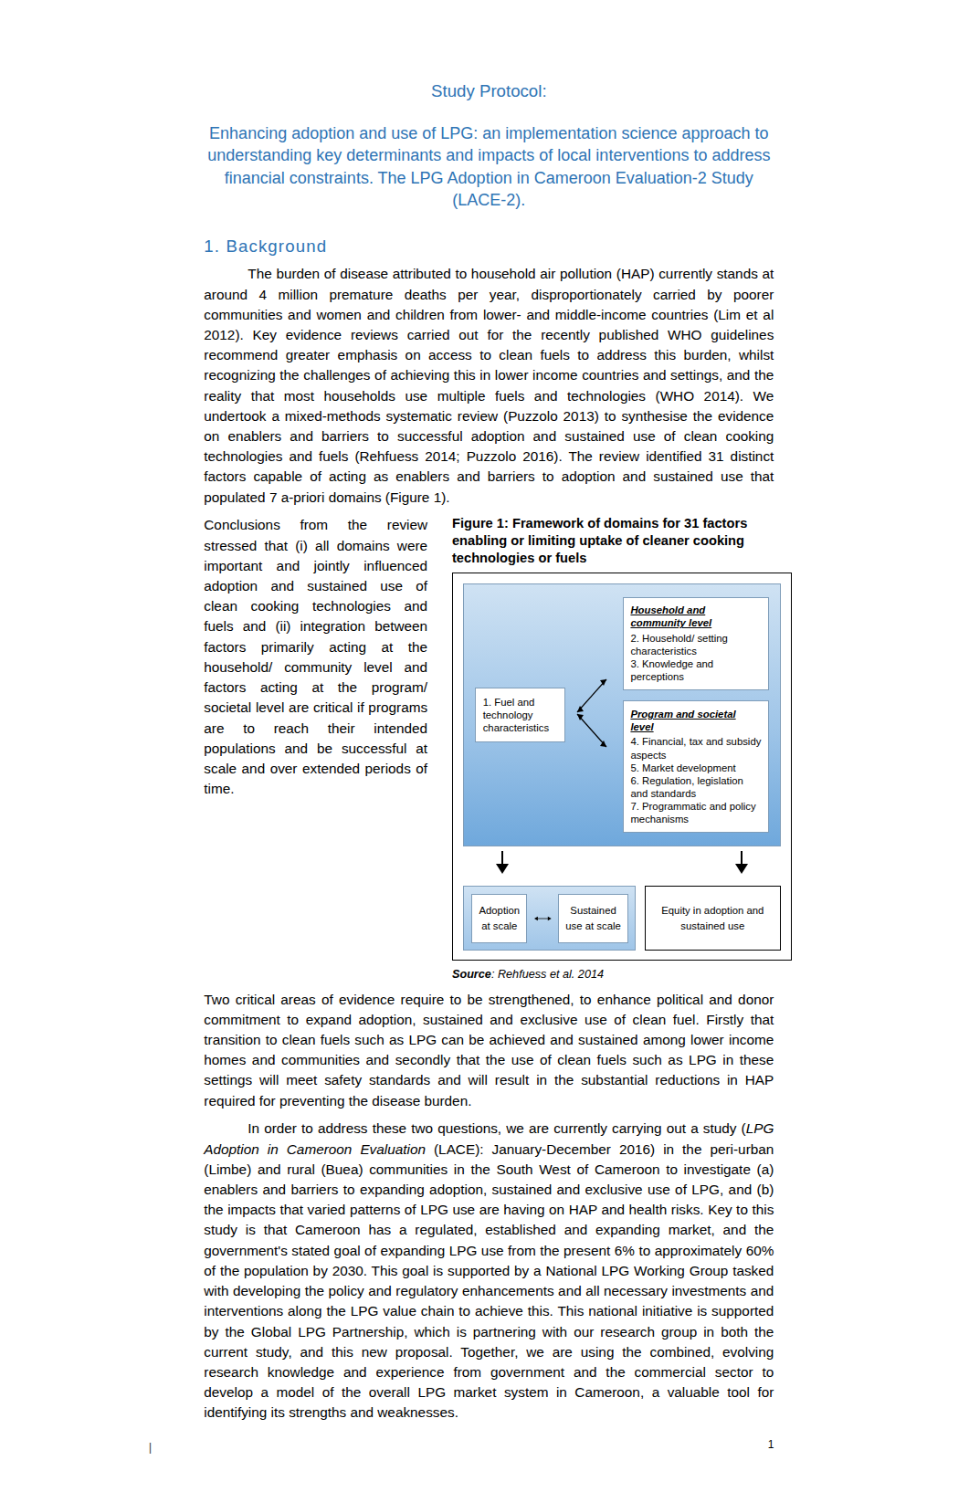Study Protocol:
Enhancing adoption and use of LPG: an implementation science approach to understanding key determinants and impacts of local interventions to address financial constraints. The LPG Adoption in Cameroon Evaluation-2 Study (LACE-2).
1. Background
The burden of disease attributed to household air pollution (HAP) currently stands at around 4 million premature deaths per year, disproportionately carried by poorer communities and women and children from lower- and middle-income countries (Lim et al 2012). Key evidence reviews carried out for the recently published WHO guidelines recommend greater emphasis on access to clean fuels to address this burden, whilst recognizing the challenges of achieving this in lower income countries and settings, and the reality that most households use multiple fuels and technologies (WHO 2014). We undertook a mixed-methods systematic review (Puzzolo 2013) to synthesise the evidence on enablers and barriers to successful adoption and sustained use of clean cooking technologies and fuels (Rehfuess 2014; Puzzolo 2016). The review identified 31 distinct factors capable of acting as enablers and barriers to adoption and sustained use that populated 7 a-priori domains (Figure 1).
Conclusions from the review stressed that (i) all domains were important and jointly influenced adoption and sustained use of clean cooking technologies and fuels and (ii) integration between factors primarily acting at the household/ community level and factors acting at the program/ societal level are critical if programs are to reach their intended populations and be successful at scale and over extended periods of time.
Figure 1: Framework of domains for 31 factors enabling or limiting uptake of cleaner cooking technologies or fuels
1. Fuel and technology characteristics
Household and community level 2. Household/ setting characteristics
3. Knowledge and perceptions
Program and societal level 4. Financial, tax and subsidy aspects
5. Market development
6. Regulation, legislation and standards
7. Programmatic and policy mechanisms
Adoption at scale
Sustained use at scale
Equity in adoption and sustained use
Source: Rehfuess et al. 2014
Two critical areas of evidence require to be strengthened, to enhance political and donor commitment to expand adoption, sustained and exclusive use of clean fuel. Firstly that transition to clean fuels such as LPG can be achieved and sustained among lower income homes and communities and secondly that the use of clean fuels such as LPG in these settings will meet safety standards and will result in the substantial reductions in HAP required for preventing the disease burden.
In order to address these two questions, we are currently carrying out a study (LPG Adoption in Cameroon Evaluation (LACE): January-December 2016) in the peri-urban (Limbe) and rural (Buea) communities in the South West of Cameroon to investigate (a) enablers and barriers to expanding adoption, sustained and exclusive use of LPG, and (b) the impacts that varied patterns of LPG use are having on HAP and health risks. Key to this study is that Cameroon has a regulated, established and expanding market, and the government's stated goal of expanding LPG use from the present 6% to approximately 60% of the population by 2030. This goal is supported by a National LPG Working Group tasked with developing the policy and regulatory enhancements and all necessary investments and interventions along the LPG value chain to achieve this. This national initiative is supported by the Global LPG Partnership, which is partnering with our research group in both the current study, and this new proposal. Together, we are using the combined, evolving research knowledge and experience from government and the commercial sector to develop a model of the overall LPG market system in Cameroon, a valuable tool for identifying its strengths and weaknesses.
|
1